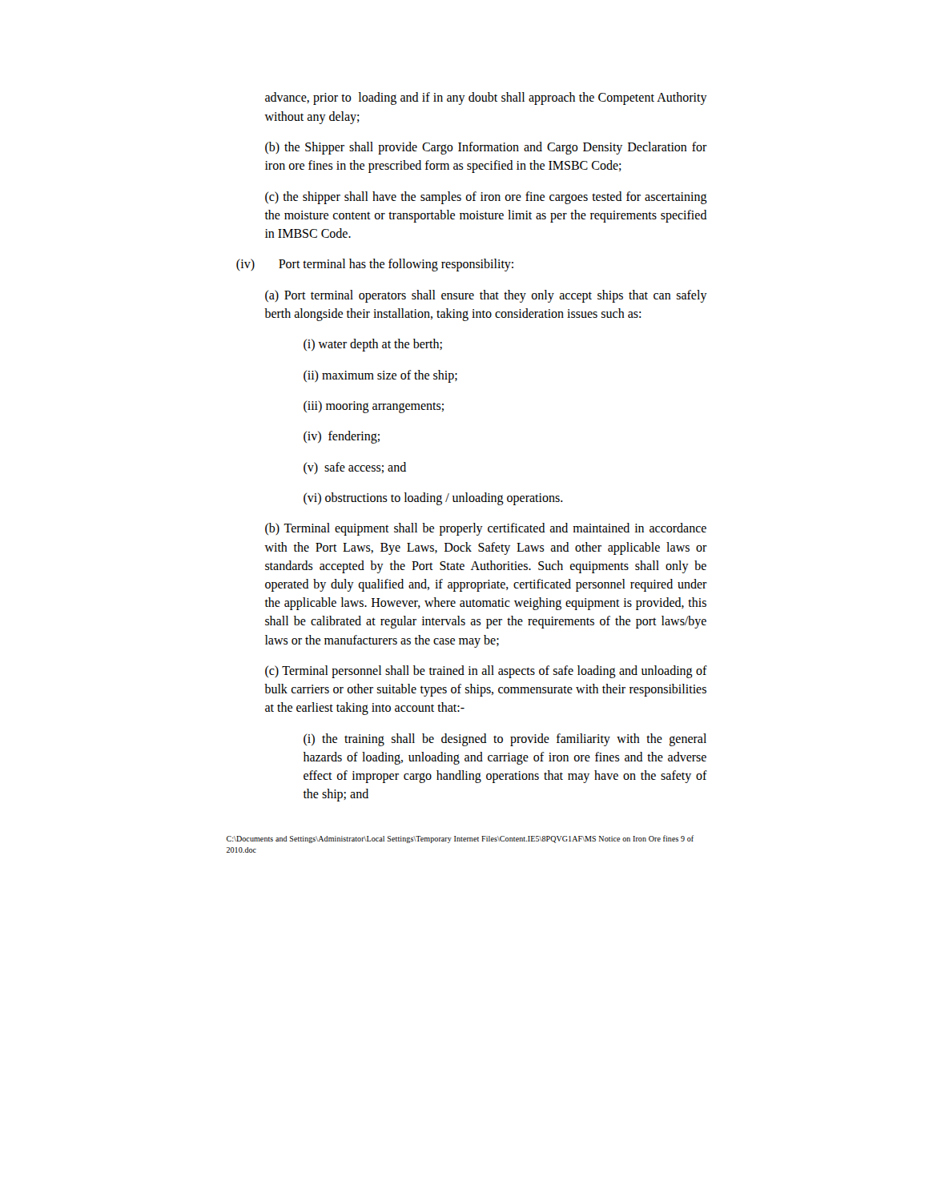advance, prior to loading and if in any doubt shall approach the Competent Authority without any delay;
(b) the Shipper shall provide Cargo Information and Cargo Density Declaration for iron ore fines in the prescribed form as specified in the IMSBC Code;
(c) the shipper shall have the samples of iron ore fine cargoes tested for ascertaining the moisture content or transportable moisture limit as per the requirements specified in IMBSC Code.
(iv)
Port terminal has the following responsibility:
(a) Port terminal operators shall ensure that they only accept ships that can safely berth alongside their installation, taking into consideration issues such as:
(i) water depth at the berth;
(ii) maximum size of the ship;
(iii) mooring arrangements;
(iv) fendering;
(v) safe access; and
(vi) obstructions to loading / unloading operations.
(b) Terminal equipment shall be properly certificated and maintained in accordance with the Port Laws, Bye Laws, Dock Safety Laws and other applicable laws or standards accepted by the Port State Authorities. Such equipments shall only be operated by duly qualified and, if appropriate, certificated personnel required under the applicable laws. However, where automatic weighing equipment is provided, this shall be calibrated at regular intervals as per the requirements of the port laws/bye laws or the manufacturers as the case may be;
(c) Terminal personnel shall be trained in all aspects of safe loading and unloading of bulk carriers or other suitable types of ships, commensurate with their responsibilities at the earliest taking into account that:-
(i) the training shall be designed to provide familiarity with the general hazards of loading, unloading and carriage of iron ore fines and the adverse effect of improper cargo handling operations that may have on the safety of the ship; and
C:\Documents and Settings\Administrator\Local Settings\Temporary Internet Files\Content.IE5\8PQVG1AF\MS Notice on Iron Ore fines 9 of 2010.doc